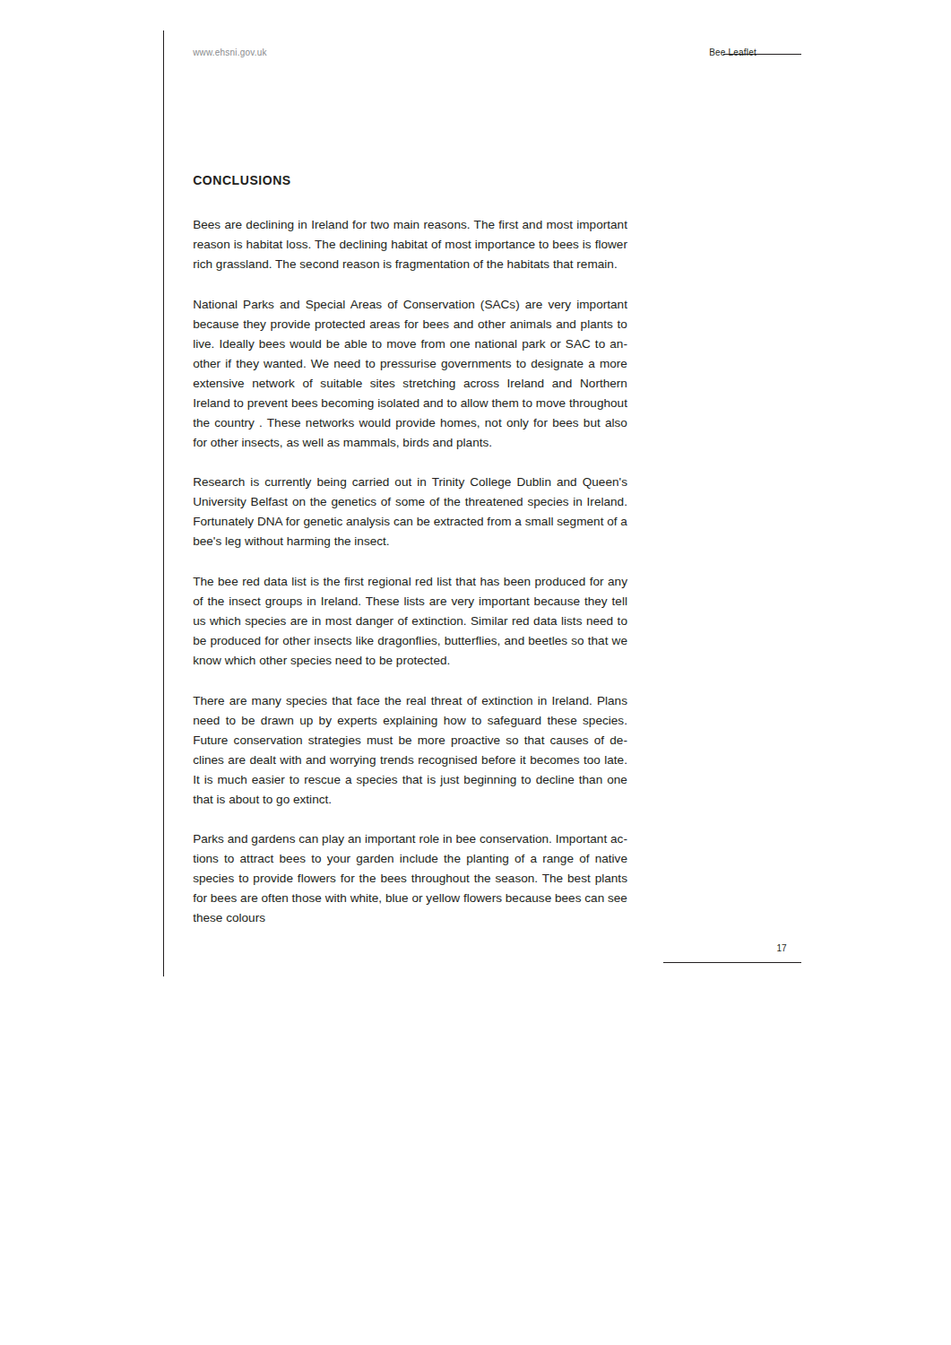www.ehsni.gov.uk Bee Leaflet
CONCLUSIONS
Bees are declining in Ireland for two main reasons. The first and most important reason is habitat loss. The declining habitat of most importance to bees is flower rich grassland. The second reason is fragmentation of the habitats that remain.
National Parks and Special Areas of Conservation (SACs) are very important because they provide protected areas for bees and other animals and plants to live. Ideally bees would be able to move from one national park or SAC to another if they wanted. We need to pressurise governments to designate a more extensive network of suitable sites stretching across Ireland and Northern Ireland to prevent bees becoming isolated and to allow them to move throughout the country . These networks would provide homes, not only for bees but also for other insects, as well as mammals, birds and plants.
Research is currently being carried out in Trinity College Dublin and Queen's University Belfast on the genetics of some of the threatened species in Ireland. Fortunately DNA for genetic analysis can be extracted from a small segment of a bee's leg without harming the insect.
The bee red data list is the first regional red list that has been produced for any of the insect groups in Ireland. These lists are very important because they tell us which species are in most danger of extinction. Similar red data lists need to be produced for other insects like dragonflies, butterflies, and beetles so that we know which other species need to be protected.
There are many species that face the real threat of extinction in Ireland. Plans need to be drawn up by experts explaining how to safeguard these species. Future conservation strategies must be more proactive so that causes of declines are dealt with and worrying trends recognised before it becomes too late. It is much easier to rescue a species that is just beginning to decline than one that is about to go extinct.
Parks and gardens can play an important role in bee conservation. Important actions to attract bees to your garden include the planting of a range of native species to provide flowers for the bees throughout the season. The best plants for bees are often those with white, blue or yellow flowers because bees can see these colours
17